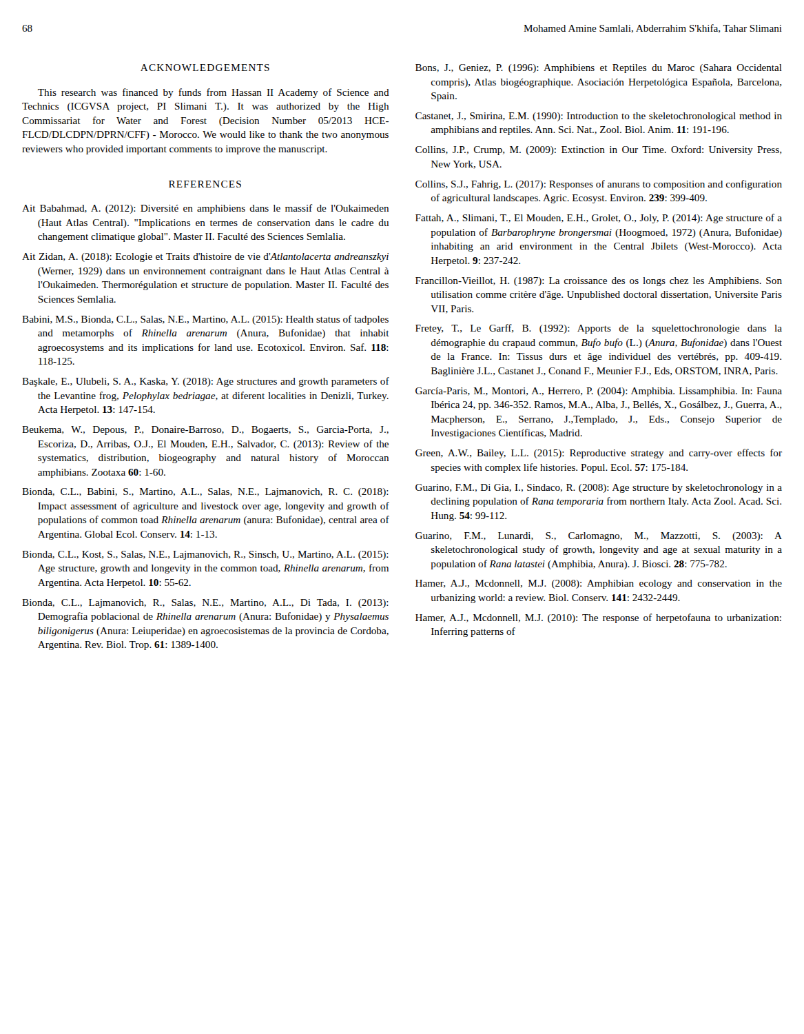68 Mohamed Amine Samlali, Abderrahim S'khifa, Tahar Slimani
Acknowledgements
This research was financed by funds from Hassan II Academy of Science and Technics (ICGVSA project, PI Slimani T.). It was authorized by the High Commissariat for Water and Forest (Decision Number 05/2013 HCE-FLCD/DLCDPN/DPRN/CFF) - Morocco. We would like to thank the two anonymous reviewers who provided important comments to improve the manuscript.
References
Ait Babahmad, A. (2012): Diversité en amphibiens dans le massif de l'Oukaimeden (Haut Atlas Central). "Implications en termes de conservation dans le cadre du changement climatique global". Master II. Faculté des Sciences Semlalia.
Ait Zidan, A. (2018): Ecologie et Traits d'histoire de vie d'Atlantolacerta andreanszkyi (Werner, 1929) dans un environnement contraignant dans le Haut Atlas Central à l'Oukaimeden. Thermorégulation et structure de population. Master II. Faculté des Sciences Semlalia.
Babini, M.S., Bionda, C.L., Salas, N.E., Martino, A.L. (2015): Health status of tadpoles and metamorphs of Rhinella arenarum (Anura, Bufonidae) that inhabit agroecosystems and its implications for land use. Ecotoxicol. Environ. Saf. 118: 118-125.
Başkale, E., Ulubeli, S. A., Kaska, Y. (2018): Age structures and growth parameters of the Levantine frog, Pelophylax bedriagae, at diferent localities in Denizli, Turkey. Acta Herpetol. 13: 147-154.
Beukema, W., Depous, P., Donaire-Barroso, D., Bogaerts, S., Garcia-Porta, J., Escoriza, D., Arribas, O.J., El Mouden, E.H., Salvador, C. (2013): Review of the systematics, distribution, biogeography and natural history of Moroccan amphibians. Zootaxa 60: 1-60.
Bionda, C.L., Babini, S., Martino, A.L., Salas, N.E., Lajmanovich, R. C. (2018): Impact assessment of agriculture and livestock over age, longevity and growth of populations of common toad Rhinella arenarum (anura: Bufonidae), central area of Argentina. Global Ecol. Conserv. 14: 1-13.
Bionda, C.L., Kost, S., Salas, N.E., Lajmanovich, R., Sinsch, U., Martino, A.L. (2015): Age structure, growth and longevity in the common toad, Rhinella arenarum, from Argentina. Acta Herpetol. 10: 55-62.
Bionda, C.L., Lajmanovich, R., Salas, N.E., Martino, A.L., Di Tada, I. (2013): Demografía poblacional de Rhinella arenarum (Anura: Bufonidae) y Physalaemus biligonigerus (Anura: Leiuperidae) en agroecosistemas de la provincia de Cordoba, Argentina. Rev. Biol. Trop. 61: 1389-1400.
Bons, J., Geniez, P. (1996): Amphibiens et Reptiles du Maroc (Sahara Occidental compris), Atlas biogéographique. Asociación Herpetológica Española, Barcelona, Spain.
Castanet, J., Smirina, E.M. (1990): Introduction to the skeletochronological method in amphibians and reptiles. Ann. Sci. Nat., Zool. Biol. Anim. 11: 191-196.
Collins, J.P., Crump, M. (2009): Extinction in Our Time. Oxford: University Press, New York, USA.
Collins, S.J., Fahrig, L. (2017): Responses of anurans to composition and configuration of agricultural landscapes. Agric. Ecosyst. Environ. 239: 399-409.
Fattah, A., Slimani, T., El Mouden, E.H., Grolet, O., Joly, P. (2014): Age structure of a population of Barbarophryne brongersmai (Hoogmoed, 1972) (Anura, Bufonidae) inhabiting an arid environment in the Central Jbilets (West-Morocco). Acta Herpetol. 9: 237-242.
Francillon-Vieillot, H. (1987): La croissance des os longs chez les Amphibiens. Son utilisation comme critère d'âge. Unpublished doctoral dissertation, Universite Paris VII, Paris.
Fretey, T., Le Garff, B. (1992): Apports de la squelettochronologie dans la démographie du crapaud commun, Bufo bufo (L.) (Anura, Bufonidae) dans l'Ouest de la France. In: Tissus durs et âge individuel des vertébrés, pp. 409-419. Baglinière J.L., Castanet J., Conand F., Meunier F.J., Eds, ORSTOM, INRA, Paris.
García-Paris, M., Montori, A., Herrero, P. (2004): Amphibia. Lissamphibia. In: Fauna Ibérica 24, pp. 346-352. Ramos, M.A., Alba, J., Bellés, X., Gosálbez, J., Guerra, A., Macpherson, E., Serrano, J.,Templado, J., Eds., Consejo Superior de Investigaciones Científicas, Madrid.
Green, A.W., Bailey, L.L. (2015): Reproductive strategy and carry-over effects for species with complex life histories. Popul. Ecol. 57: 175-184.
Guarino, F.M., Di Gia, I., Sindaco, R. (2008): Age structure by skeletochronology in a declining population of Rana temporaria from northern Italy. Acta Zool. Acad. Sci. Hung. 54: 99-112.
Guarino, F.M., Lunardi, S., Carlomagno, M., Mazzotti, S. (2003): A skeletochronological study of growth, longevity and age at sexual maturity in a population of Rana latastei (Amphibia, Anura). J. Biosci. 28: 775-782.
Hamer, A.J., Mcdonnell, M.J. (2008): Amphibian ecology and conservation in the urbanizing world: a review. Biol. Conserv. 141: 2432-2449.
Hamer, A.J., Mcdonnell, M.J. (2010): The response of herpetofauna to urbanization: Inferring patterns of